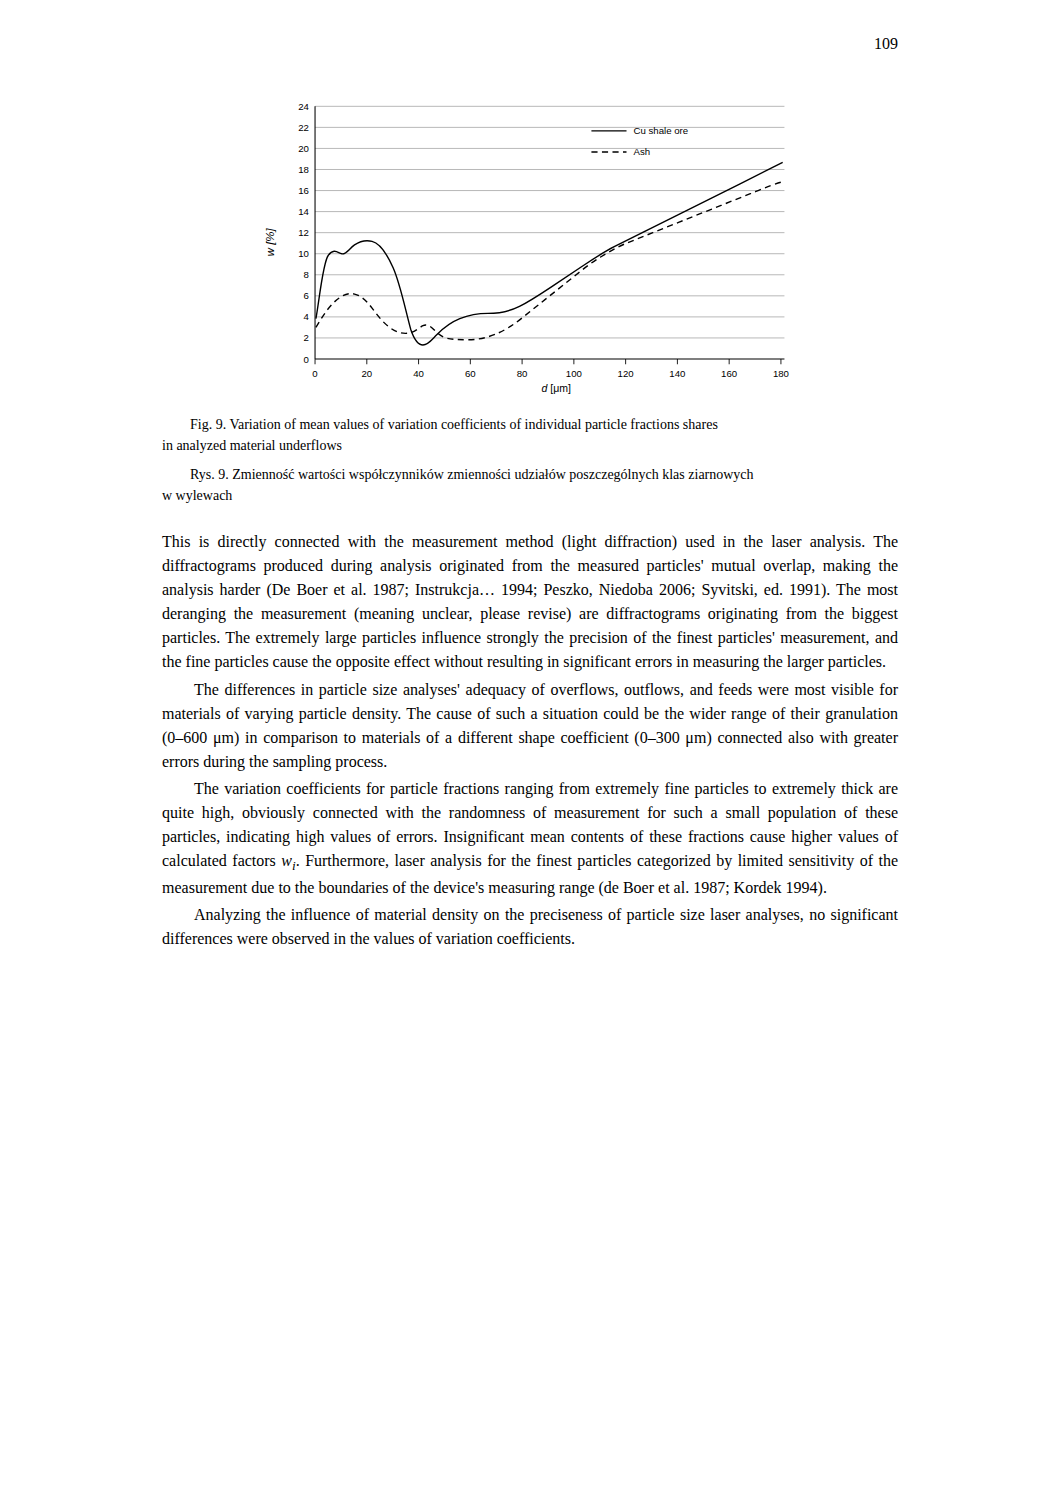109
w [%] 24 22 20 18 16 14 12 10 8 6 4 2 0 0 20 40 60 80 100 120 140 160 180 d [μm] Cu shale ore Ash
Fig. 9. Variation of mean values of variation coefficients of individual particle fractions shares
in analyzed material underflows
Rys. 9. Zmienność wartości współczynników zmienności udziałów poszczególnych klas ziarnowych
w wylewach
This is directly connected with the measurement method (light diffraction) used in the laser analysis. The diffractograms produced during analysis originated from the measured particles' mutual overlap, making the analysis harder (De Boer et al. 1987; Instrukcja… 1994; Peszko, Niedoba 2006; Syvitski, ed. 1991). The most deranging the measurement (meaning unclear, please revise) are diffractograms originating from the biggest particles. The extremely large particles influence strongly the precision of the finest particles' measurement, and the fine particles cause the opposite effect without resulting in significant errors in measuring the larger particles.
The differences in particle size analyses' adequacy of overflows, outflows, and feeds were most visible for materials of varying particle density. The cause of such a situation could be the wider range of their granulation (0–600 μm) in comparison to materials of a different shape coefficient (0–300 μm) connected also with greater errors during the sampling process.
The variation coefficients for particle fractions ranging from extremely fine particles to extremely thick are quite high, obviously connected with the randomness of measurement for such a small population of these particles, indicating high values of errors. Insignificant mean contents of these fractions cause higher values of calculated factors wi. Furthermore, laser analysis for the finest particles categorized by limited sensitivity of the measurement due to the boundaries of the device's measuring range (de Boer et al. 1987; Kordek 1994).
Analyzing the influence of material density on the preciseness of particle size laser analyses, no significant differences were observed in the values of variation coefficients.